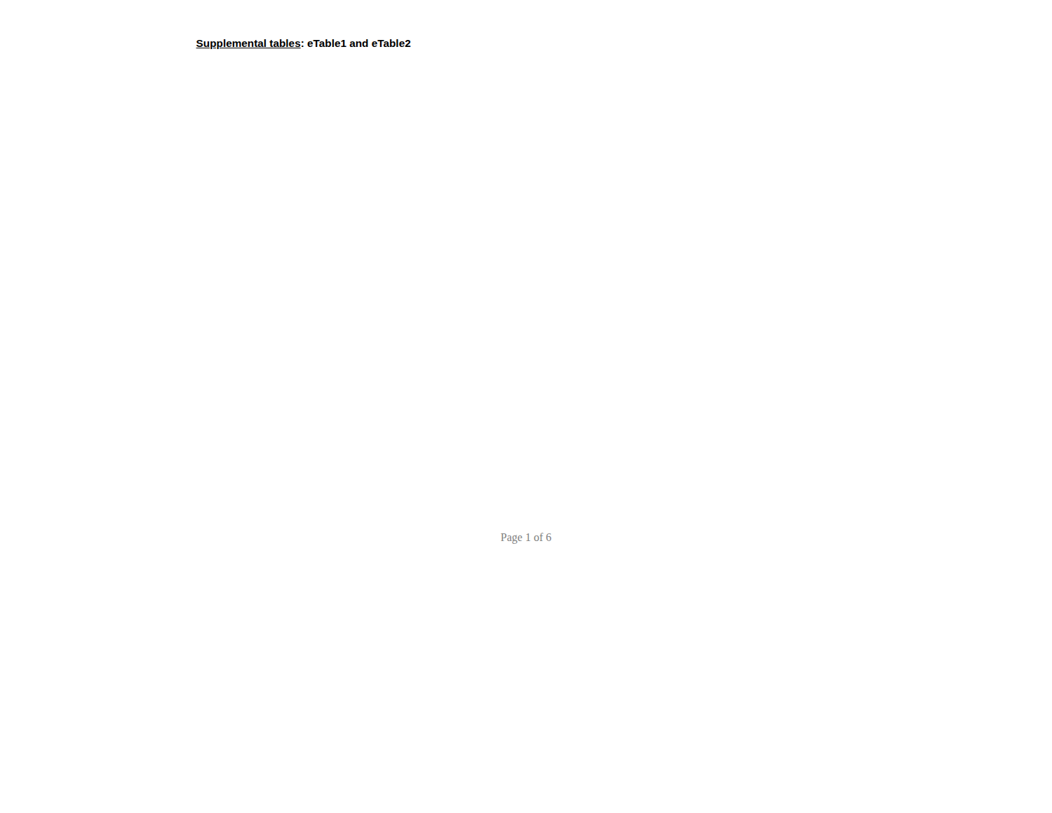Supplemental tables: eTable1 and eTable2
Page 1 of 6